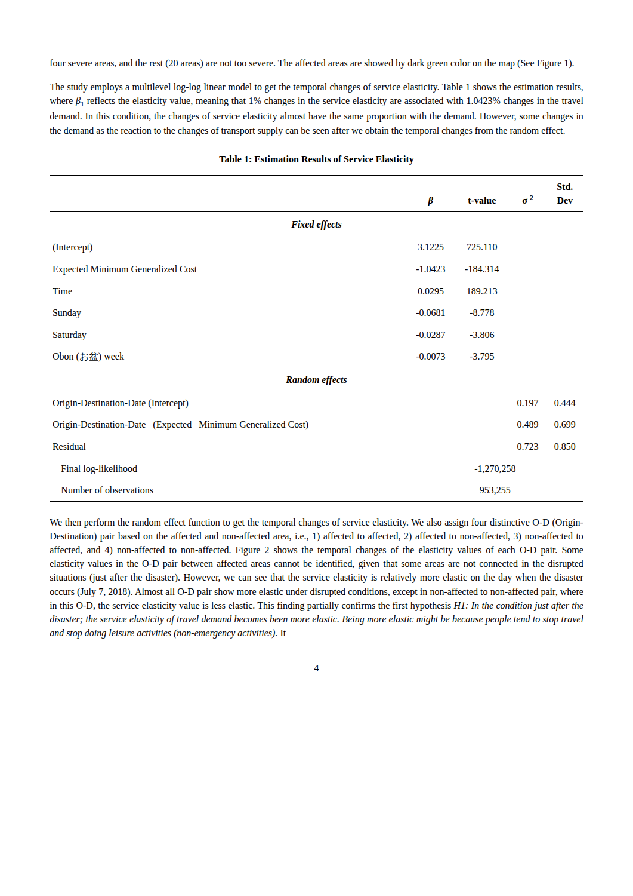four severe areas, and the rest (20 areas) are not too severe. The affected areas are showed by dark green color on the map (See Figure 1).
The study employs a multilevel log-log linear model to get the temporal changes of service elasticity. Table 1 shows the estimation results, where β1 reflects the elasticity value, meaning that 1% changes in the service elasticity are associated with 1.0423% changes in the travel demand. In this condition, the changes of service elasticity almost have the same proportion with the demand. However, some changes in the demand as the reaction to the changes of transport supply can be seen after we obtain the temporal changes from the random effect.
Table 1: Estimation Results of Service Elasticity
| | β | t-value | σ 2 | Std. Dev |
| --- | --- | --- | --- | --- |
| Fixed effects |
| (Intercept) | 3.1225 | 725.110 | | |
| Expected Minimum Generalized Cost | -1.0423 | -184.314 | | |
| Time | 0.0295 | 189.213 | | |
| Sunday | -0.0681 | -8.778 | | |
| Saturday | -0.0287 | -3.806 | | |
| Obon (お盆) week | -0.0073 | -3.795 | | |
| Random effects |
| Origin-Destination-Date (Intercept) | | | 0.197 | 0.444 |
| Origin-Destination-Date (Expected Minimum Generalized Cost) | | | 0.489 | 0.699 |
| Residual | | | 0.723 | 0.850 |
| Final log-likelihood | -1,270,258 |
| Number of observations | 953,255 |
We then perform the random effect function to get the temporal changes of service elasticity. We also assign four distinctive O-D (Origin-Destination) pair based on the affected and non-affected area, i.e., 1) affected to affected, 2) affected to non-affected, 3) non-affected to affected, and 4) non-affected to non-affected. Figure 2 shows the temporal changes of the elasticity values of each O-D pair. Some elasticity values in the O-D pair between affected areas cannot be identified, given that some areas are not connected in the disrupted situations (just after the disaster). However, we can see that the service elasticity is relatively more elastic on the day when the disaster occurs (July 7, 2018). Almost all O-D pair show more elastic under disrupted conditions, except in non-affected to non-affected pair, where in this O-D, the service elasticity value is less elastic. This finding partially confirms the first hypothesis H1: In the condition just after the disaster; the service elasticity of travel demand becomes been more elastic. Being more elastic might be because people tend to stop travel and stop doing leisure activities (non-emergency activities). It
4